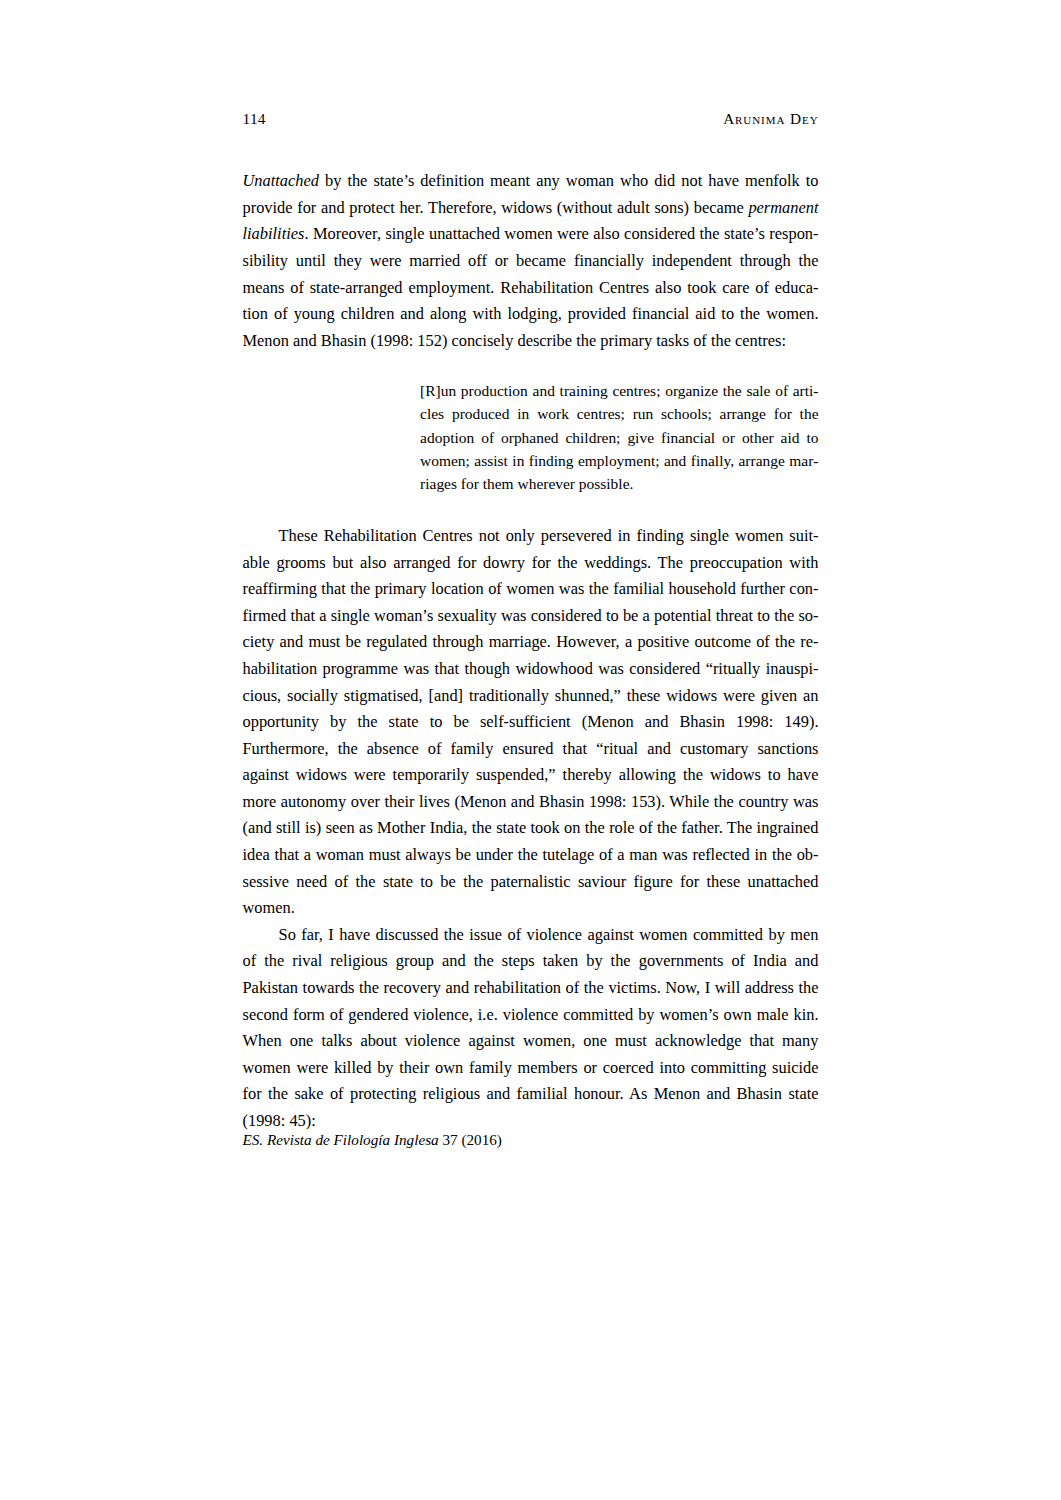114 Arunima Dey
Unattached by the state’s definition meant any woman who did not have menfolk to provide for and protect her. Therefore, widows (without adult sons) became permanent liabilities. Moreover, single unattached women were also considered the state’s responsibility until they were married off or became financially independent through the means of state-arranged employment. Rehabilitation Centres also took care of education of young children and along with lodging, provided financial aid to the women. Menon and Bhasin (1998: 152) concisely describe the primary tasks of the centres:
[R]un production and training centres; organize the sale of articles produced in work centres; run schools; arrange for the adoption of orphaned children; give financial or other aid to women; assist in finding employment; and finally, arrange marriages for them wherever possible.
These Rehabilitation Centres not only persevered in finding single women suitable grooms but also arranged for dowry for the weddings. The preoccupation with reaffirming that the primary location of women was the familial household further confirmed that a single woman’s sexuality was considered to be a potential threat to the society and must be regulated through marriage. However, a positive outcome of the rehabilitation programme was that though widowhood was considered “ritually inauspicious, socially stigmatised, [and] traditionally shunned,” these widows were given an opportunity by the state to be self-sufficient (Menon and Bhasin 1998: 149). Furthermore, the absence of family ensured that “ritual and customary sanctions against widows were temporarily suspended,” thereby allowing the widows to have more autonomy over their lives (Menon and Bhasin 1998: 153). While the country was (and still is) seen as Mother India, the state took on the role of the father. The ingrained idea that a woman must always be under the tutelage of a man was reflected in the obsessive need of the state to be the paternalistic saviour figure for these unattached women.
So far, I have discussed the issue of violence against women committed by men of the rival religious group and the steps taken by the governments of India and Pakistan towards the recovery and rehabilitation of the victims. Now, I will address the second form of gendered violence, i.e. violence committed by women’s own male kin. When one talks about violence against women, one must acknowledge that many women were killed by their own family members or coerced into committing suicide for the sake of protecting religious and familial honour. As Menon and Bhasin state (1998: 45):
ES. Revista de Filología Inglesa 37 (2016)